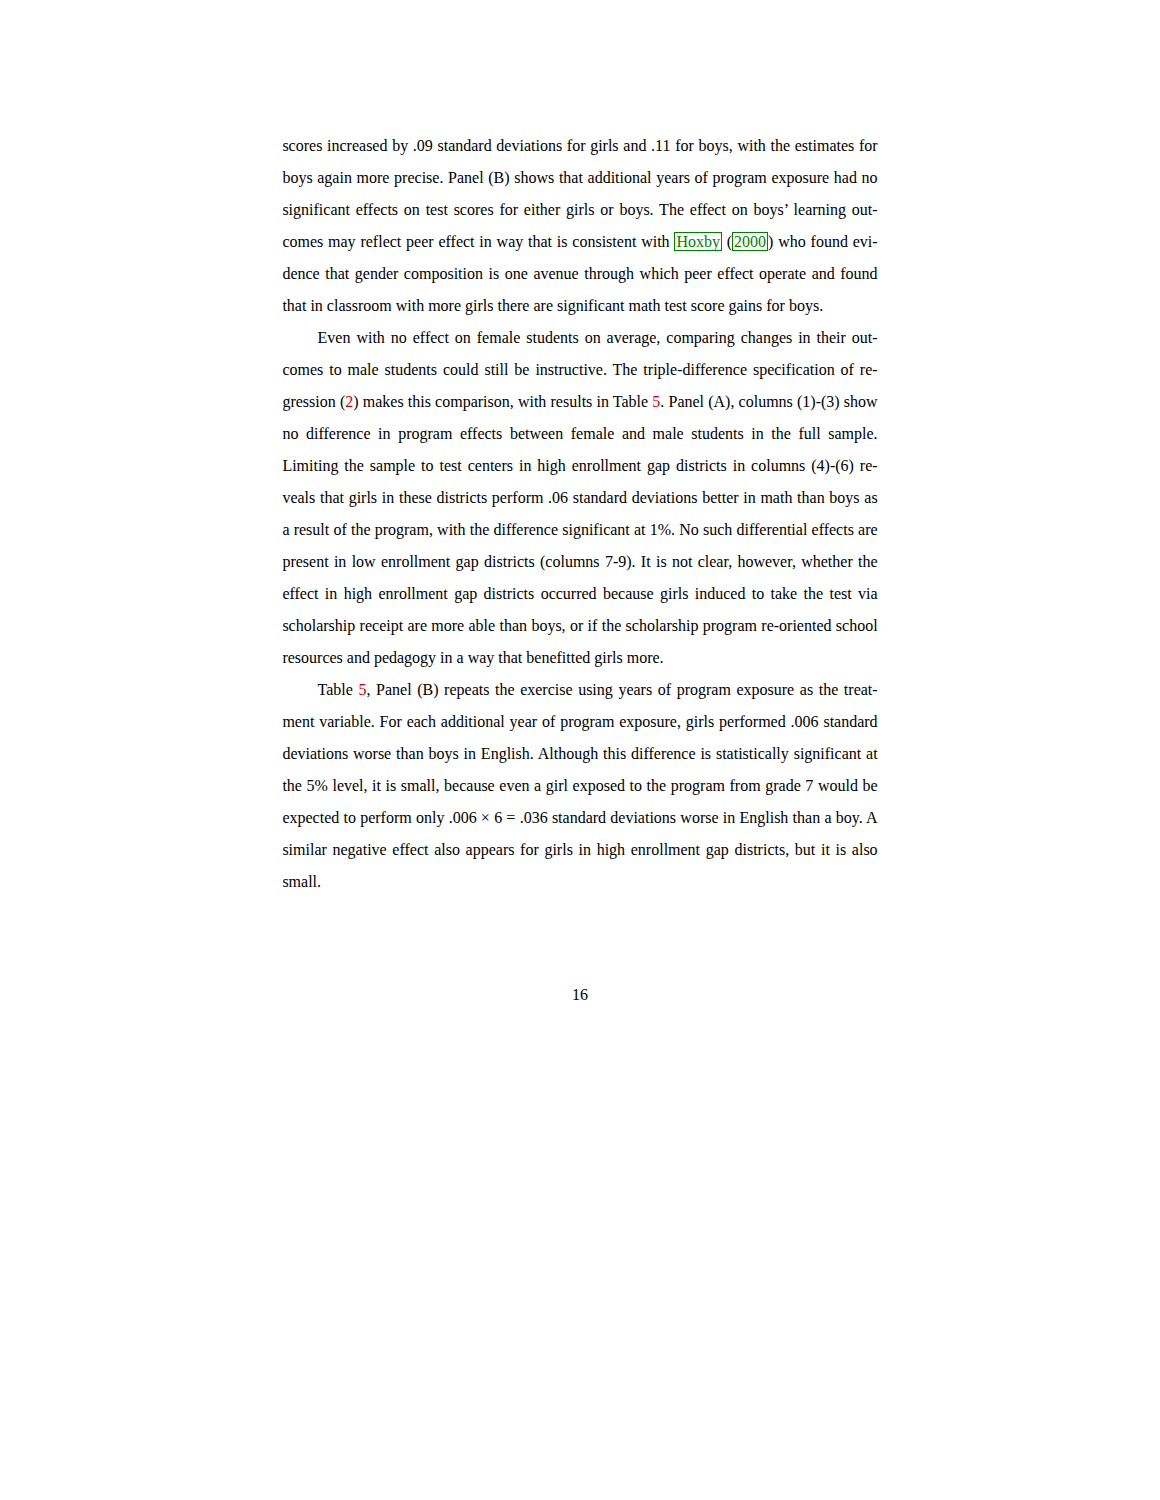scores increased by .09 standard deviations for girls and .11 for boys, with the estimates for boys again more precise. Panel (B) shows that additional years of program exposure had no significant effects on test scores for either girls or boys. The effect on boys’ learning outcomes may reflect peer effect in way that is consistent with Hoxby (2000) who found evidence that gender composition is one avenue through which peer effect operate and found that in classroom with more girls there are significant math test score gains for boys.
Even with no effect on female students on average, comparing changes in their outcomes to male students could still be instructive. The triple-difference specification of regression (2) makes this comparison, with results in Table 5. Panel (A), columns (1)-(3) show no difference in program effects between female and male students in the full sample. Limiting the sample to test centers in high enrollment gap districts in columns (4)-(6) reveals that girls in these districts perform .06 standard deviations better in math than boys as a result of the program, with the difference significant at 1%. No such differential effects are present in low enrollment gap districts (columns 7-9). It is not clear, however, whether the effect in high enrollment gap districts occurred because girls induced to take the test via scholarship receipt are more able than boys, or if the scholarship program re-oriented school resources and pedagogy in a way that benefitted girls more.
Table 5, Panel (B) repeats the exercise using years of program exposure as the treatment variable. For each additional year of program exposure, girls performed .006 standard deviations worse than boys in English. Although this difference is statistically significant at the 5% level, it is small, because even a girl exposed to the program from grade 7 would be expected to perform only .006 × 6 = .036 standard deviations worse in English than a boy. A similar negative effect also appears for girls in high enrollment gap districts, but it is also small.
16